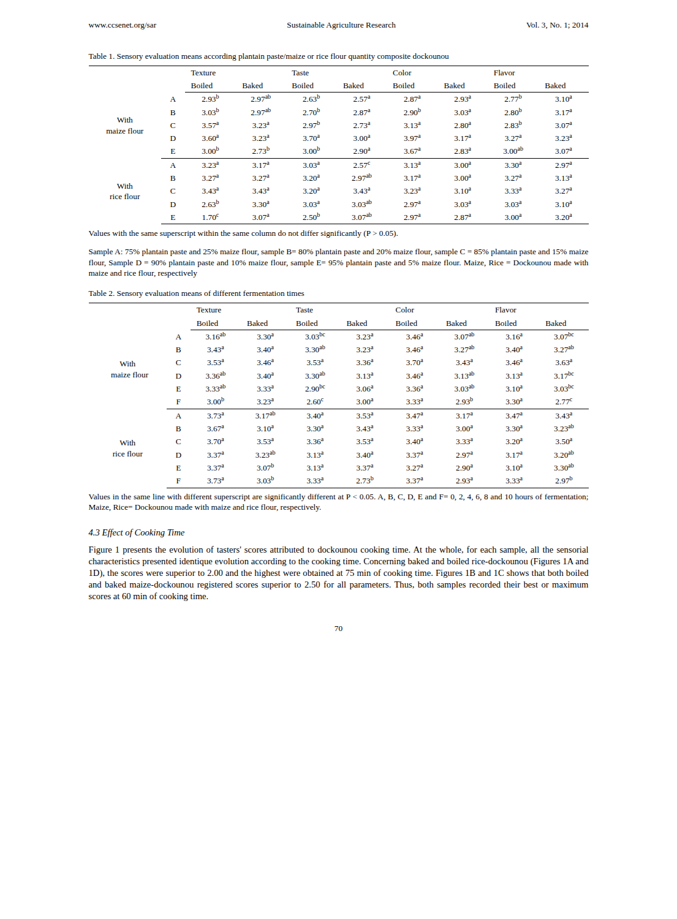www.ccsenet.org/sar
Sustainable Agriculture Research
Vol. 3, No. 1; 2014
Table 1. Sensory evaluation means according plantain paste/maize or rice flour quantity composite dockounou
| | | Texture | Taste | Color | Flavor |
| --- | --- | --- | --- | --- | --- |
| Boiled | Baked | Boiled | Baked | Boiled | Baked | Boiled | Baked |
| With maize flour | A | 2.93 b | 2.97 ab | 2.63 b | 2.57 a | 2.87 a | 2.93 a | 2.77 b | 3.10 a |
| B | 3.03 b | 2.97 ab | 2.70 b | 2.87 a | 2.90 b | 3.03 a | 2.80 b | 3.17 a |
| C | 3.57 a | 3.23 a | 2.97 b | 2.73 a | 3.13 a | 2.80 a | 2.83 b | 3.07 a |
| D | 3.60 a | 3.23 a | 3.70 a | 3.00 a | 3.97 a | 3.17 a | 3.27 a | 3.23 a |
| E | 3.00 b | 2.73 b | 3.00 b | 2.90 a | 3.67 a | 2.83 a | 3.00 ab | 3.07 a |
| With rice flour | A | 3.23 a | 3.17 a | 3.03 a | 2.57 c | 3.13 a | 3.00 a | 3.30 a | 2.97 a |
| B | 3.27 a | 3.27 a | 3.20 a | 2.97 ab | 3.17 a | 3.00 a | 3.27 a | 3.13 a |
| C | 3.43 a | 3.43 a | 3.20 a | 3.43 a | 3.23 a | 3.10 a | 3.33 a | 3.27 a |
| D | 2.63 b | 3.30 a | 3.03 a | 3.03 ab | 2.97 a | 3.03 a | 3.03 a | 3.10 a |
| E | 1.70 c | 3.07 a | 2.50 b | 3.07 ab | 2.97 a | 2.87 a | 3.00 a | 3.20 a |
Values with the same superscript within the same column do not differ significantly (P > 0.05).
Sample A: 75% plantain paste and 25% maize flour, sample B= 80% plantain paste and 20% maize flour, sample C = 85% plantain paste and 15% maize flour, Sample D = 90% plantain paste and 10% maize flour, sample E= 95% plantain paste and 5% maize flour. Maize, Rice = Dockounou made with maize and rice flour, respectively
Table 2. Sensory evaluation means of different fermentation times
| | | Texture | Taste | Color | Flavor |
| --- | --- | --- | --- | --- | --- |
| Boiled | Baked | Boiled | Baked | Boiled | Baked | Boiled | Baked |
| With maize flour | A | 3.16 ab | 3.30 a | 3.03 bc | 3.23 a | 3.46 a | 3.07 ab | 3.16 a | 3.07 bc |
| B | 3.43 a | 3.40 a | 3.30 ab | 3.23 a | 3.46 a | 3.27 ab | 3.40 a | 3.27 ab |
| C | 3.53 a | 3.46 a | 3.53 a | 3.36 a | 3.70 a | 3.43 a | 3.46 a | 3.63 a |
| D | 3.36 ab | 3.40 a | 3.30 ab | 3.13 a | 3.46 a | 3.13 ab | 3.13 a | 3.17 bc |
| E | 3.33 ab | 3.33 a | 2.90 bc | 3.06 a | 3.36 a | 3.03 ab | 3.10 a | 3.03 bc |
| F | 3.00 b | 3.23 a | 2.60 c | 3.00 a | 3.33 a | 2.93 b | 3.30 a | 2.77 c |
| With rice flour | A | 3.73 a | 3.17 ab | 3.40 a | 3.53 a | 3.47 a | 3.17 a | 3.47 a | 3.43 a |
| B | 3.67 a | 3.10 a | 3.30 a | 3.43 a | 3.33 a | 3.00 a | 3.30 a | 3.23 ab |
| C | 3.70 a | 3.53 a | 3.36 a | 3.53 a | 3.40 a | 3.33 a | 3.20 a | 3.50 a |
| D | 3.37 a | 3.23 ab | 3.13 a | 3.40 a | 3.37 a | 2.97 a | 3.17 a | 3.20 ab |
| E | 3.37 a | 3.07 b | 3.13 a | 3.37 a | 3.27 a | 2.90 a | 3.10 a | 3.30 ab |
| F | 3.73 a | 3.03 b | 3.33 a | 2.73 b | 3.37 a | 2.93 a | 3.33 a | 2.97 b |
Values in the same line with different superscript are significantly different at P < 0.05. A, B, C, D, E and F= 0, 2, 4, 6, 8 and 10 hours of fermentation; Maize, Rice= Dockounou made with maize and rice flour, respectively.
4.3 Effect of Cooking Time
Figure 1 presents the evolution of tasters' scores attributed to dockounou cooking time. At the whole, for each sample, all the sensorial characteristics presented identique evolution according to the cooking time. Concerning baked and boiled rice-dockounou (Figures 1A and 1D), the scores were superior to 2.00 and the highest were obtained at 75 min of cooking time. Figures 1B and 1C shows that both boiled and baked maize-dockounou registered scores superior to 2.50 for all parameters. Thus, both samples recorded their best or maximum scores at 60 min of cooking time.
70